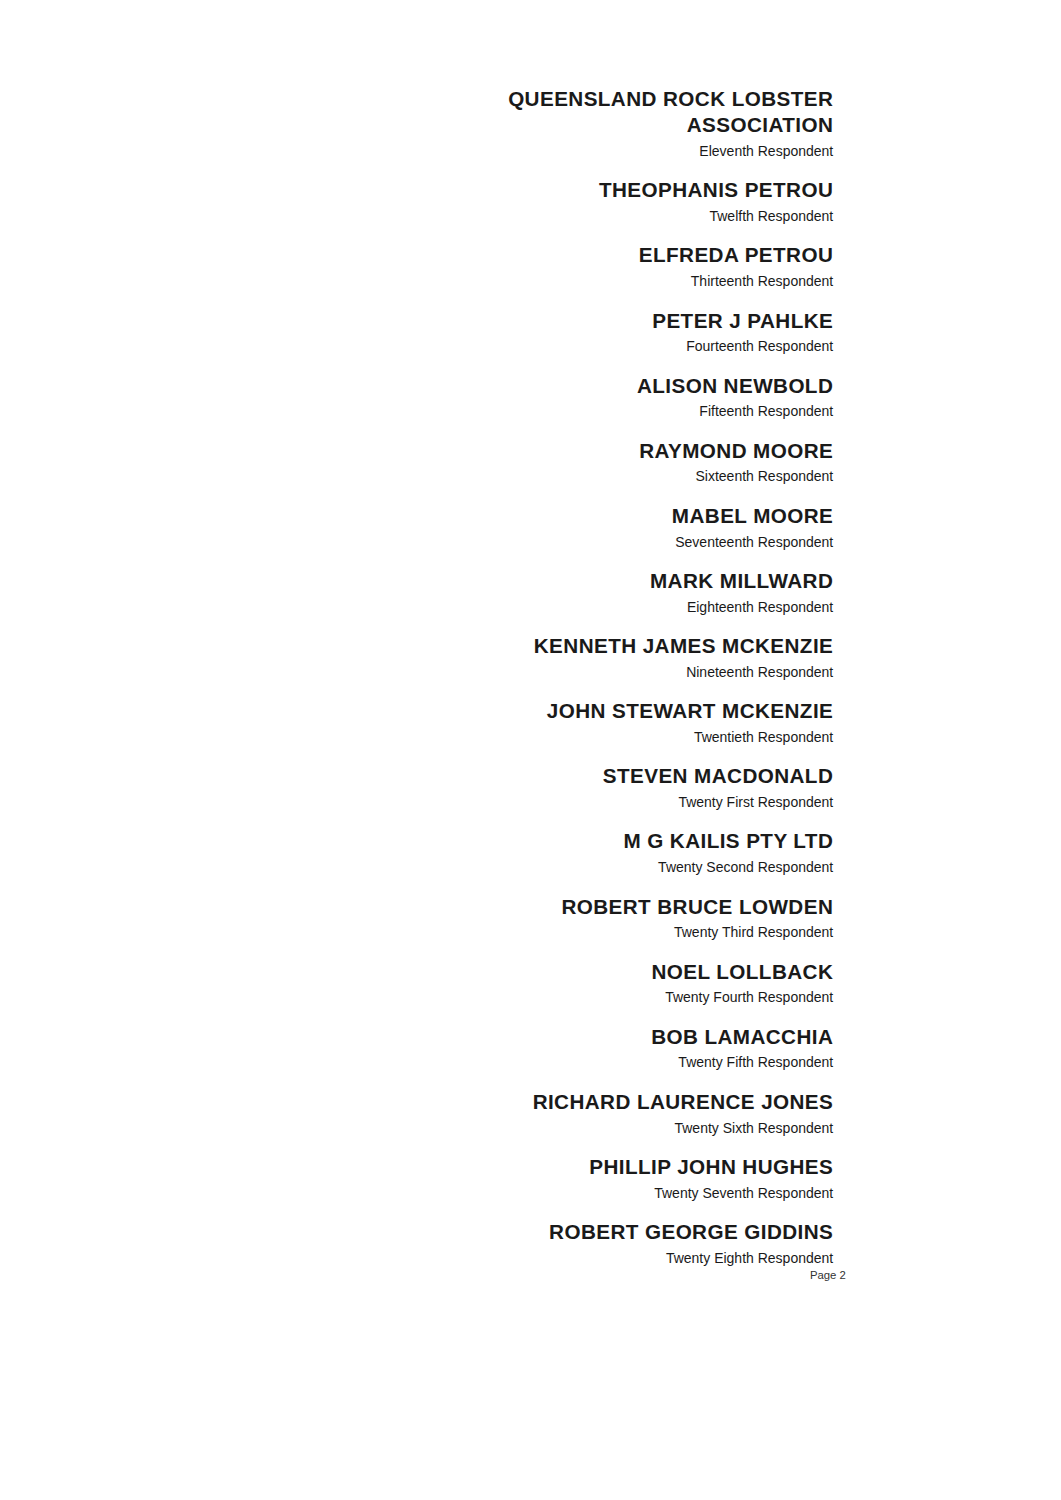QUEENSLAND ROCK LOBSTER
ASSOCIATION
Eleventh Respondent
THEOPHANIS PETROU
Twelfth Respondent
ELFREDA PETROU
Thirteenth Respondent
PETER J PAHLKE
Fourteenth Respondent
ALISON NEWBOLD
Fifteenth Respondent
RAYMOND MOORE
Sixteenth Respondent
MABEL MOORE
Seventeenth Respondent
MARK MILLWARD
Eighteenth Respondent
KENNETH JAMES MCKENZIE
Nineteenth Respondent
JOHN STEWART MCKENZIE
Twentieth Respondent
STEVEN MACDONALD
Twenty First Respondent
M G KAILIS PTY LTD
Twenty Second Respondent
ROBERT BRUCE LOWDEN
Twenty Third Respondent
NOEL LOLLBACK
Twenty Fourth Respondent
BOB LAMACCHIA
Twenty Fifth Respondent
RICHARD LAURENCE JONES
Twenty Sixth Respondent
PHILLIP JOHN HUGHES
Twenty Seventh Respondent
ROBERT GEORGE GIDDINS
Twenty Eighth Respondent
Page 2